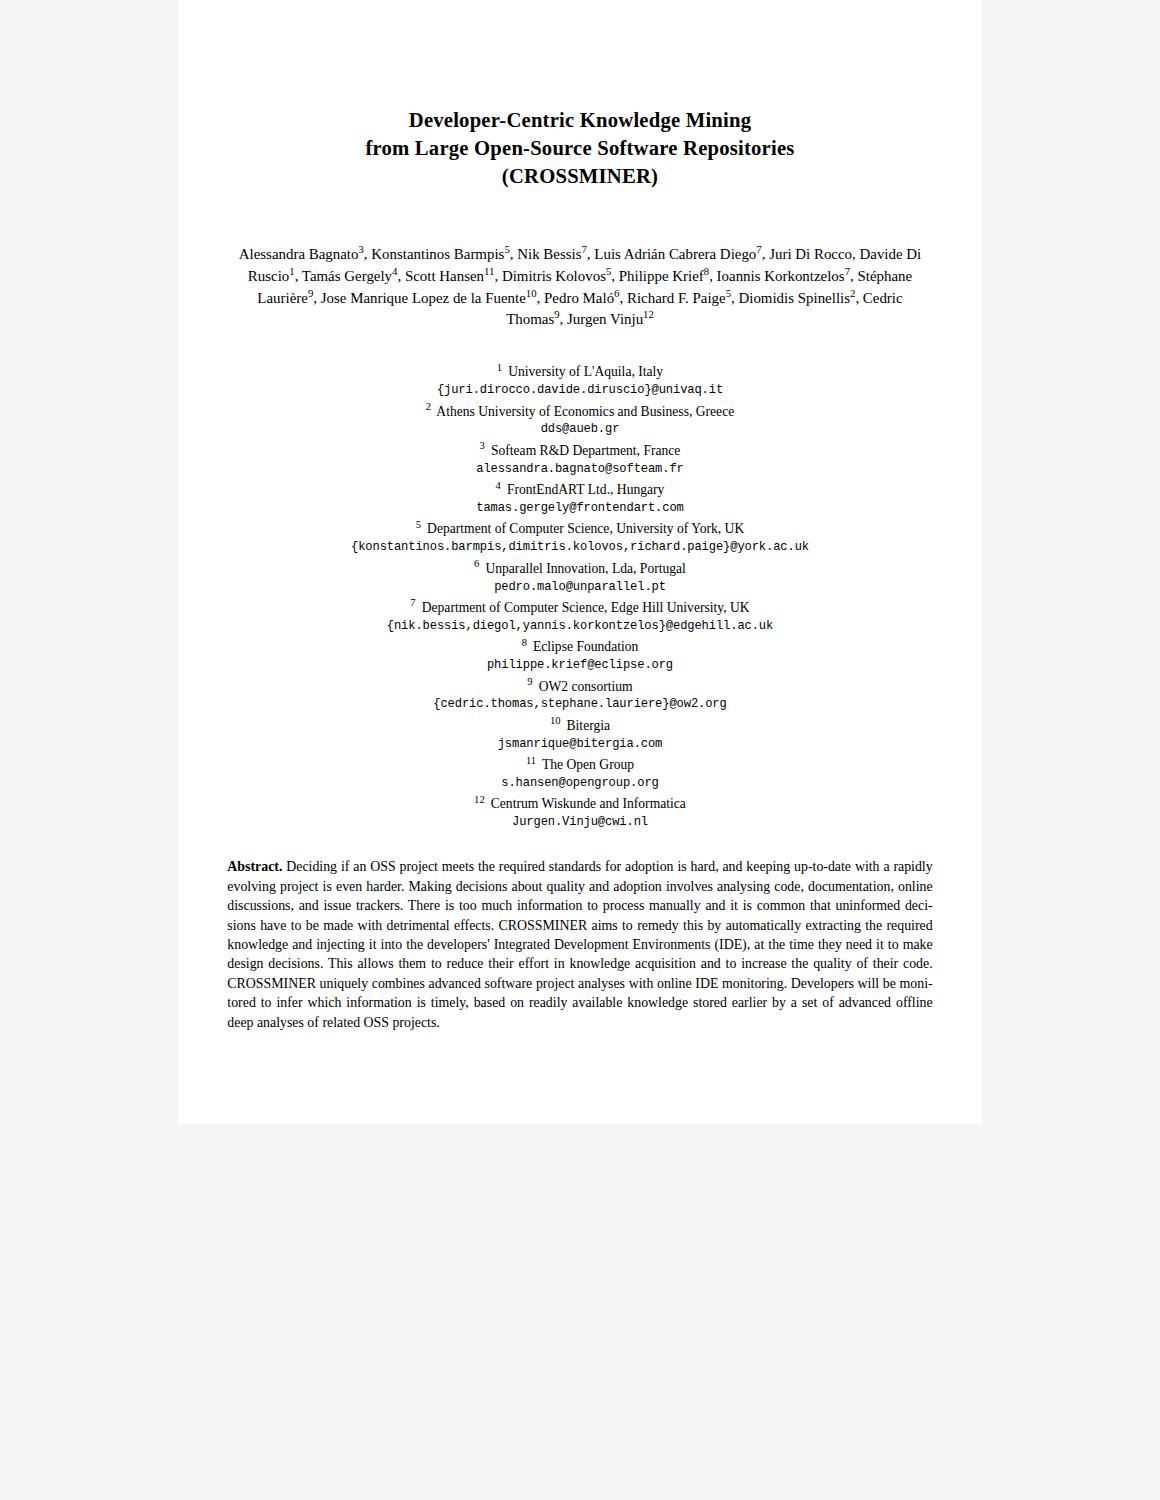Developer-Centric Knowledge Mining
from Large Open-Source Software Repositories
(CROSSMINER)
Alessandra Bagnato3, Konstantinos Barmpis5, Nik Bessis7, Luis Adrián Cabrera Diego7, Juri Di Rocco, Davide Di Ruscio1, Tamás Gergely4, Scott Hansen11, Dimitris Kolovos5, Philippe Krief8, Ioannis Korkontzelos7, Stéphane Laurière9, Jose Manrique Lopez de la Fuente10, Pedro Maló6, Richard F. Paige5, Diomidis Spinellis2, Cedric Thomas9, Jurgen Vinju12
1 University of L'Aquila, Italy
{juri.dirocco.davide.diruscio}@univaq.it
2 Athens University of Economics and Business, Greece
dds@aueb.gr
3 Softeam R&D Department, France
alessandra.bagnato@softeam.fr
4 FrontEndART Ltd., Hungary
tamas.gergely@frontendart.com
5 Department of Computer Science, University of York, UK
{konstantinos.barmpis,dimitris.kolovos,richard.paige}@york.ac.uk
6 Unparallel Innovation, Lda, Portugal
pedro.malo@unparallel.pt
7 Department of Computer Science, Edge Hill University, UK
{nik.bessis,diegol,yannis.korkontzelos}@edgehill.ac.uk
8 Eclipse Foundation
philippe.krief@eclipse.org
9 OW2 consortium
{cedric.thomas,stephane.lauriere}@ow2.org
10 Bitergia
jsmanrique@bitergia.com
11 The Open Group
s.hansen@opengroup.org
12 Centrum Wiskunde and Informatica
Jurgen.Vinju@cwi.nl
Abstract. Deciding if an OSS project meets the required standards for adoption is hard, and keeping up-to-date with a rapidly evolving project is even harder. Making decisions about quality and adoption involves analysing code, documentation, online discussions, and issue trackers. There is too much information to process manually and it is common that uninformed decisions have to be made with detrimental effects. CROSSMINER aims to remedy this by automatically extracting the required knowledge and injecting it into the developers' Integrated Development Environments (IDE), at the time they need it to make design decisions. This allows them to reduce their effort in knowledge acquisition and to increase the quality of their code. CROSSMINER uniquely combines advanced software project analyses with online IDE monitoring. Developers will be monitored to infer which information is timely, based on readily available knowledge stored earlier by a set of advanced offline deep analyses of related OSS projects.